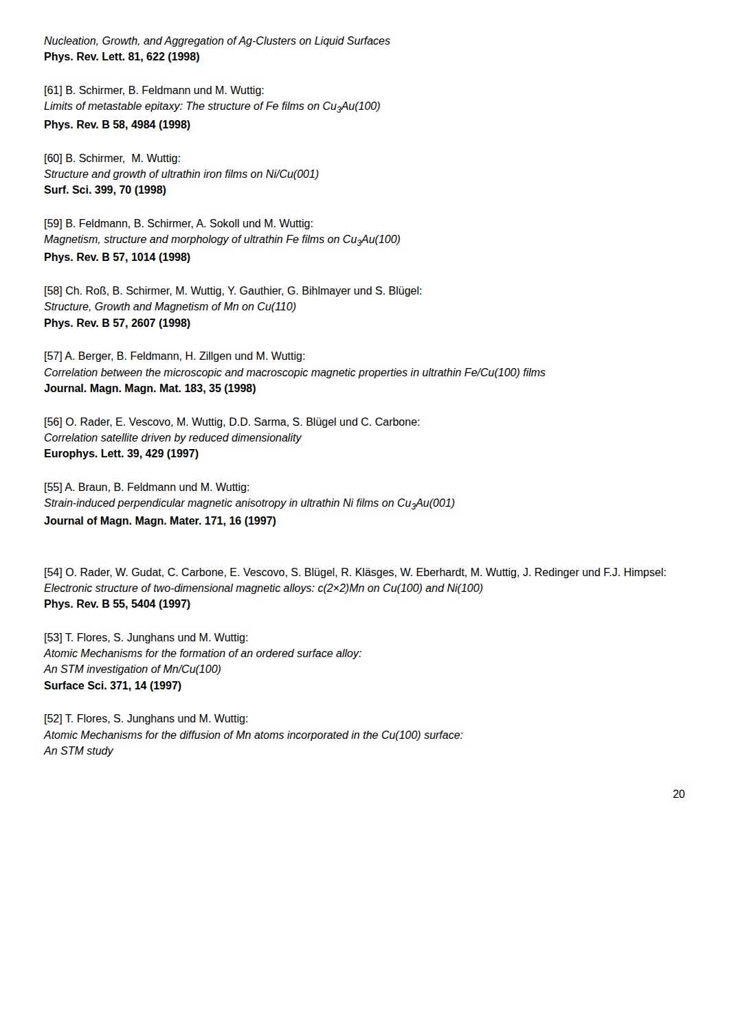Nucleation, Growth, and Aggregation of Ag-Clusters on Liquid Surfaces
Phys. Rev. Lett. 81, 622 (1998)
[61] B. Schirmer, B. Feldmann und M. Wuttig:
Limits of metastable epitaxy: The structure of Fe films on Cu3Au(100)
Phys. Rev. B 58, 4984 (1998)
[60] B. Schirmer, M. Wuttig:
Structure and growth of ultrathin iron films on Ni/Cu(001)
Surf. Sci. 399, 70 (1998)
[59] B. Feldmann, B. Schirmer, A. Sokoll und M. Wuttig:
Magnetism, structure and morphology of ultrathin Fe films on Cu3Au(100)
Phys. Rev. B 57, 1014 (1998)
[58] Ch. Roß, B. Schirmer, M. Wuttig, Y. Gauthier, G. Bihlmayer und S. Blügel:
Structure, Growth and Magnetism of Mn on Cu(110)
Phys. Rev. B 57, 2607 (1998)
[57] A. Berger, B. Feldmann, H. Zillgen und M. Wuttig:
Correlation between the microscopic and macroscopic magnetic properties in ultrathin Fe/Cu(100) films
Journal. Magn. Magn. Mat. 183, 35 (1998)
[56] O. Rader, E. Vescovo, M. Wuttig, D.D. Sarma, S. Blügel und C. Carbone:
Correlation satellite driven by reduced dimensionality
Europhys. Lett. 39, 429 (1997)
[55] A. Braun, B. Feldmann und M. Wuttig:
Strain-induced perpendicular magnetic anisotropy in ultrathin Ni films on Cu3Au(001)
Journal of Magn. Magn. Mater. 171, 16 (1997)
[54] O. Rader, W. Gudat, C. Carbone, E. Vescovo, S. Blügel, R. Kläsges, W. Eberhardt, M. Wuttig, J. Redinger und F.J. Himpsel:
Electronic structure of two-dimensional magnetic alloys: c(2×2)Mn on Cu(100) and Ni(100)
Phys. Rev. B 55, 5404 (1997)
[53] T. Flores, S. Junghans und M. Wuttig:
Atomic Mechanisms for the formation of an ordered surface alloy:
An STM investigation of Mn/Cu(100)
Surface Sci. 371, 14 (1997)
[52] T. Flores, S. Junghans und M. Wuttig:
Atomic Mechanisms for the diffusion of Mn atoms incorporated in the Cu(100) surface:
An STM study
20